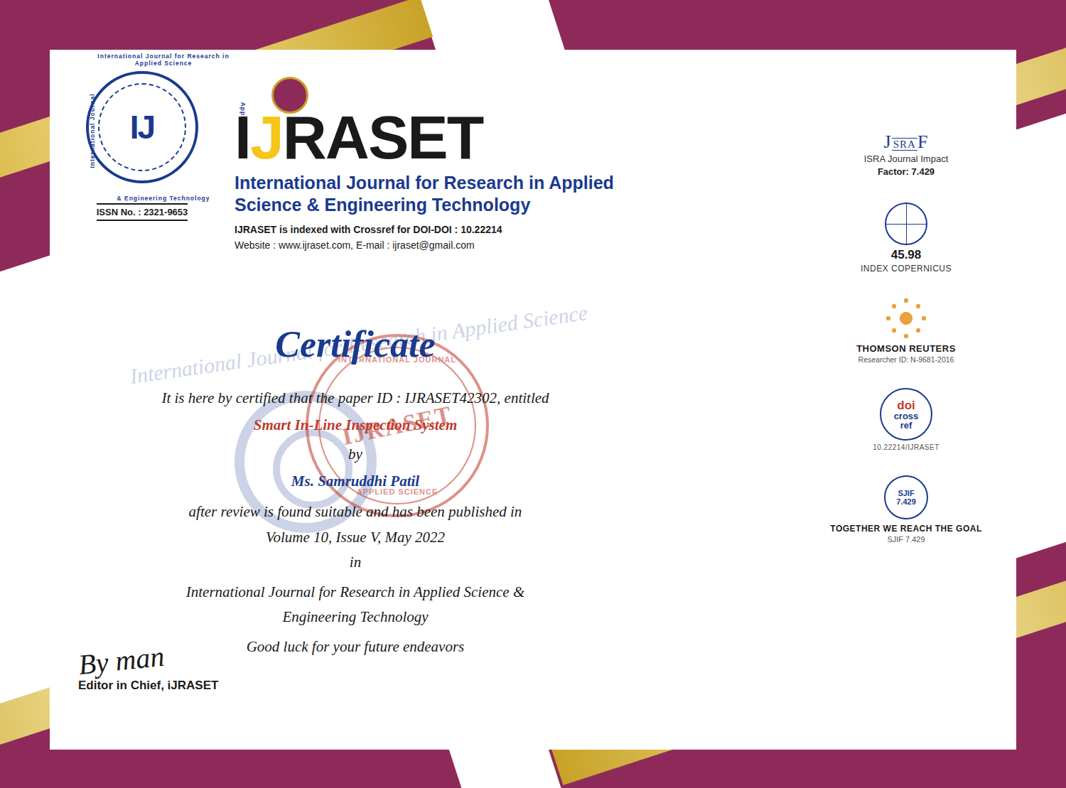International Journal for Research in Applied Science
& Engineering Technology
International Journal
Applied Science
IJ
ISSN No. : 2321-9653
IJRASET
International Journal for Research in Applied
Science & Engineering Technology
IJRASET is indexed with Crossref for DOI-DOI : 10.22214
Website : www.ijraset.com, E-mail : ijraset@gmail.com
Certificate
International Journal for Research in Applied Science
INTERNATIONAL JOURNAL
IJRASET
APPLIED SCIENCE
It is here by certified that the paper ID : IJRASET42302, entitled
Smart In-Line Inspection System
by
Ms. Samruddhi Patil
after review is found suitable and has been published in
Volume 10, Issue V, May 2022
in
International Journal for Research in Applied Science &
Engineering Technology
Good luck for your future endeavors
By man
Editor in Chief, iJRASET
JSRAF
ISRA Journal Impact
Factor: 7.429
45.98
INDEX COPERNICUS
THOMSON REUTERS
Researcher ID: N-9681-2016
doi
cross
ref
10.22214/IJRASET
SJIF
7.429
TOGETHER WE REACH THE GOAL
SJIF 7.429